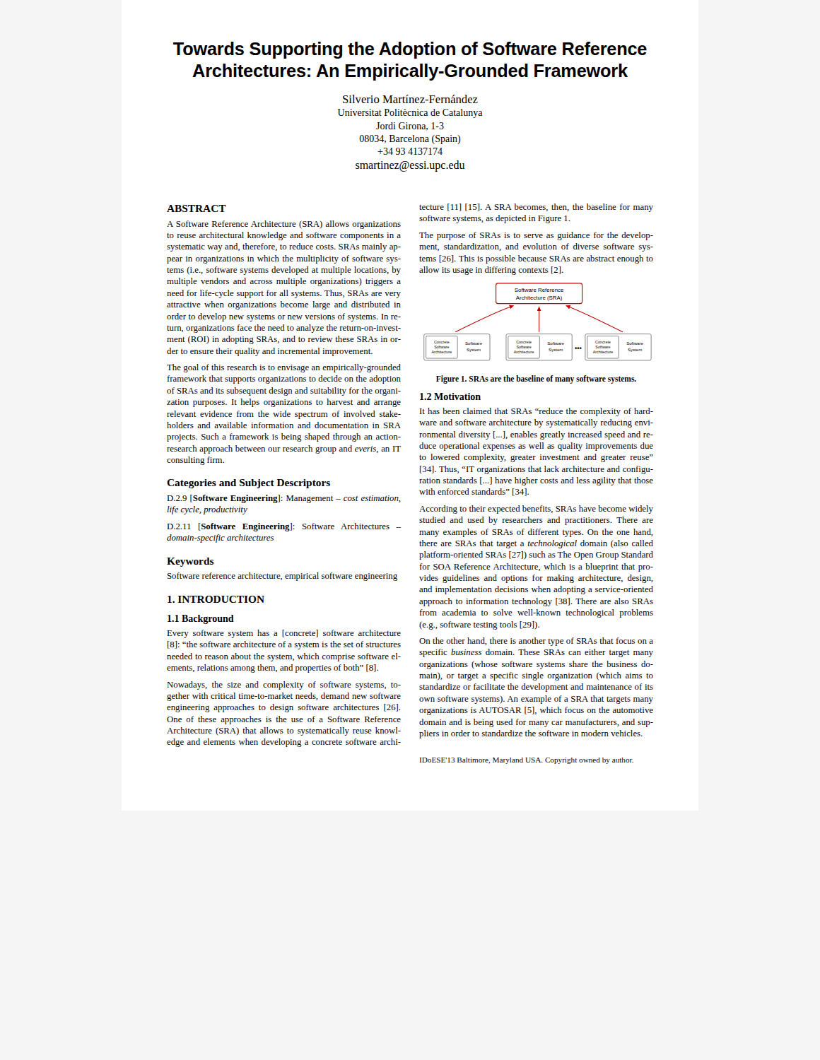Towards Supporting the Adoption of Software Reference Architectures: An Empirically-Grounded Framework
Silverio Martínez-Fernández
Universitat Politècnica de Catalunya
Jordi Girona, 1-3
08034, Barcelona (Spain)
+34 93 4137174
smartinez@essi.upc.edu
ABSTRACT
A Software Reference Architecture (SRA) allows organizations to reuse architectural knowledge and software components in a systematic way and, therefore, to reduce costs. SRAs mainly appear in organizations in which the multiplicity of software systems (i.e., software systems developed at multiple locations, by multiple vendors and across multiple organizations) triggers a need for life-cycle support for all systems. Thus, SRAs are very attractive when organizations become large and distributed in order to develop new systems or new versions of systems. In return, organizations face the need to analyze the return-on-investment (ROI) in adopting SRAs, and to review these SRAs in order to ensure their quality and incremental improvement.
The goal of this research is to envisage an empirically-grounded framework that supports organizations to decide on the adoption of SRAs and its subsequent design and suitability for the organization purposes. It helps organizations to harvest and arrange relevant evidence from the wide spectrum of involved stakeholders and available information and documentation in SRA projects. Such a framework is being shaped through an action-research approach between our research group and everis, an IT consulting firm.
Categories and Subject Descriptors
D.2.9 [Software Engineering]: Management – cost estimation, life cycle, productivity
D.2.11 [Software Engineering]: Software Architectures – domain-specific architectures
Keywords
Software reference architecture, empirical software engineering
1. INTRODUCTION
1.1 Background
Every software system has a [concrete] software architecture [8]: “the software architecture of a system is the set of structures needed to reason about the system, which comprise software elements, relations among them, and properties of both” [8].
Nowadays, the size and complexity of software systems, together with critical time-to-market needs, demand new software engineering approaches to design software architectures [26]. One of these approaches is the use of a Software Reference Architecture (SRA) that allows to systematically reuse knowledge and elements when developing a concrete software architecture [11] [15]. A SRA becomes, then, the baseline for many software systems, as depicted in Figure 1.
The purpose of SRAs is to serve as guidance for the development, standardization, and evolution of diverse software systems [26]. This is possible because SRAs are abstract enough to allow its usage in differing contexts [2].
Software Reference Architecture (SRA) Concrete Software Architecture Software System Concrete Software Architecture Software System ••• Concrete Software Architecture Software System
Figure 1. SRAs are the baseline of many software systems.
1.2 Motivation
It has been claimed that SRAs “reduce the complexity of hardware and software architecture by systematically reducing environmental diversity [...], enables greatly increased speed and reduce operational expenses as well as quality improvements due to lowered complexity, greater investment and greater reuse” [34]. Thus, “IT organizations that lack architecture and configuration standards [...] have higher costs and less agility that those with enforced standards” [34].
According to their expected benefits, SRAs have become widely studied and used by researchers and practitioners. There are many examples of SRAs of different types. On the one hand, there are SRAs that target a technological domain (also called platform-oriented SRAs [27]) such as The Open Group Standard for SOA Reference Architecture, which is a blueprint that provides guidelines and options for making architecture, design, and implementation decisions when adopting a service-oriented approach to information technology [38]. There are also SRAs from academia to solve well-known technological problems (e.g., software testing tools [29]).
On the other hand, there is another type of SRAs that focus on a specific business domain. These SRAs can either target many organizations (whose software systems share the business domain), or target a specific single organization (which aims to standardize or facilitate the development and maintenance of its own software systems). An example of a SRA that targets many organizations is AUTOSAR [5], which focus on the automotive domain and is being used for many car manufacturers, and suppliers in order to standardize the software in modern vehicles.
IDoESE'13 Baltimore, Maryland USA. Copyright owned by author.